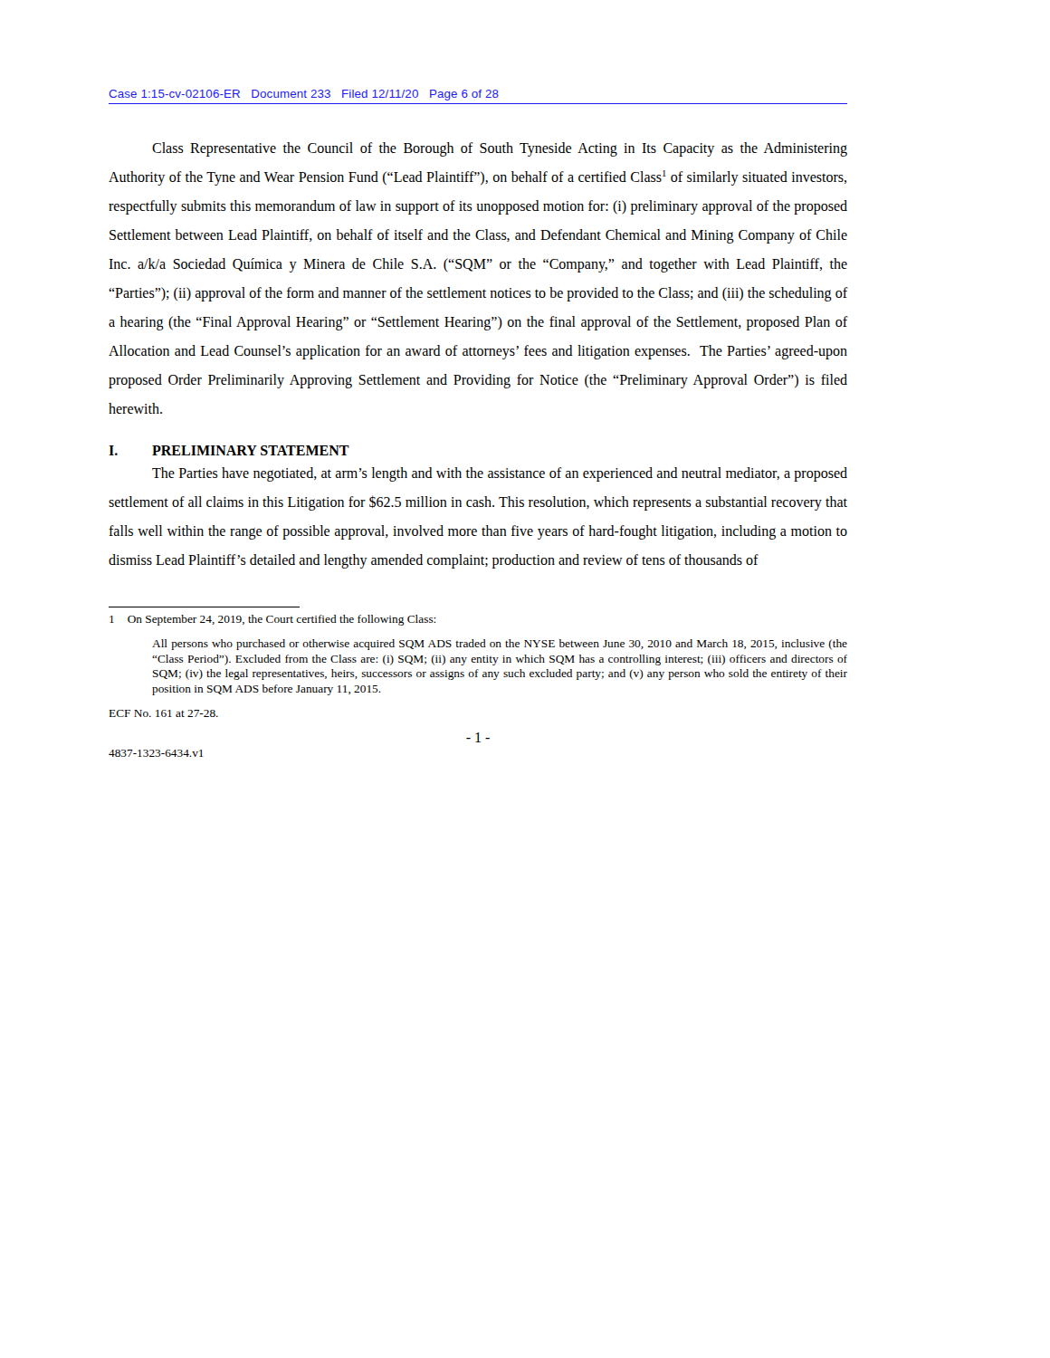Case 1:15-cv-02106-ER Document 233 Filed 12/11/20 Page 6 of 28
Class Representative the Council of the Borough of South Tyneside Acting in Its Capacity as the Administering Authority of the Tyne and Wear Pension Fund (“Lead Plaintiff”), on behalf of a certified Class1 of similarly situated investors, respectfully submits this memorandum of law in support of its unopposed motion for: (i) preliminary approval of the proposed Settlement between Lead Plaintiff, on behalf of itself and the Class, and Defendant Chemical and Mining Company of Chile Inc. a/k/a Sociedad Química y Minera de Chile S.A. (“SQM” or the “Company,” and together with Lead Plaintiff, the “Parties”); (ii) approval of the form and manner of the settlement notices to be provided to the Class; and (iii) the scheduling of a hearing (the “Final Approval Hearing” or “Settlement Hearing”) on the final approval of the Settlement, proposed Plan of Allocation and Lead Counsel’s application for an award of attorneys’ fees and litigation expenses. The Parties’ agreed-upon proposed Order Preliminarily Approving Settlement and Providing for Notice (the “Preliminary Approval Order”) is filed herewith.
I. PRELIMINARY STATEMENT
The Parties have negotiated, at arm’s length and with the assistance of an experienced and neutral mediator, a proposed settlement of all claims in this Litigation for $62.5 million in cash. This resolution, which represents a substantial recovery that falls well within the range of possible approval, involved more than five years of hard-fought litigation, including a motion to dismiss Lead Plaintiff’s detailed and lengthy amended complaint; production and review of tens of thousands of
1
On September 24, 2019, the Court certified the following Class:
All persons who purchased or otherwise acquired SQM ADS traded on the NYSE between June 30, 2010 and March 18, 2015, inclusive (the “Class Period”). Excluded from the Class are: (i) SQM; (ii) any entity in which SQM has a controlling interest; (iii) officers and directors of SQM; (iv) the legal representatives, heirs, successors or assigns of any such excluded party; and (v) any person who sold the entirety of their position in SQM ADS before January 11, 2015.
ECF No. 161 at 27-28.
- 1 -
4837-1323-6434.v1